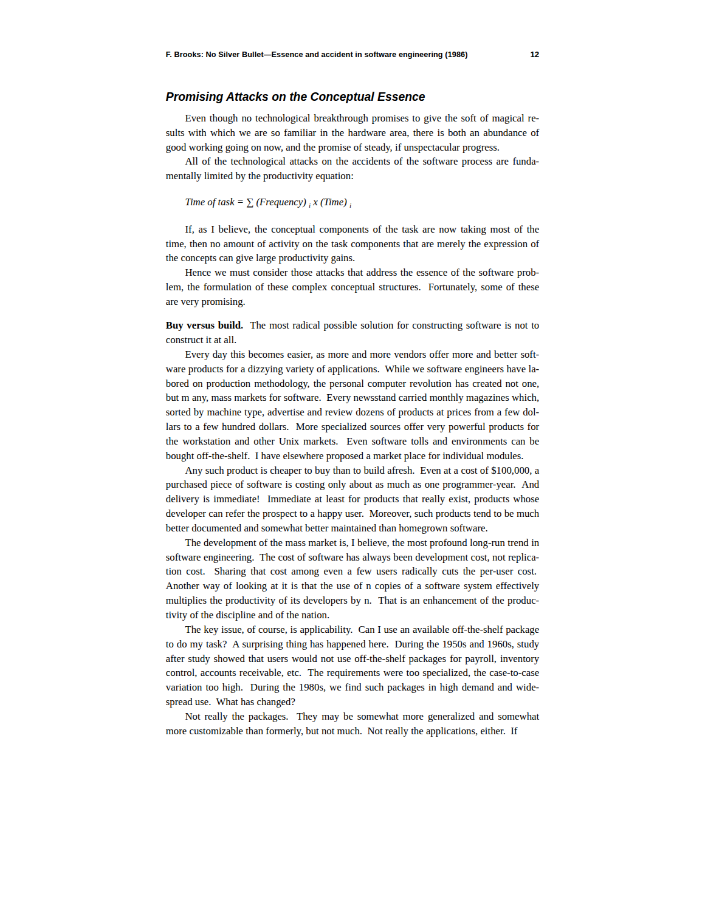F. Brooks: No Silver Bullet—Essence and accident in software engineering (1986) 12
Promising Attacks on the Conceptual Essence
Even though no technological breakthrough promises to give the soft of magical results with which we are so familiar in the hardware area, there is both an abundance of good working going on now, and the promise of steady, if unspectacular progress.
All of the technological attacks on the accidents of the software process are fundamentally limited by the productivity equation:
Time of task = ∑ (Frequency) i x (Time) i
If, as I believe, the conceptual components of the task are now taking most of the time, then no amount of activity on the task components that are merely the expression of the concepts can give large productivity gains.
Hence we must consider those attacks that address the essence of the software problem, the formulation of these complex conceptual structures. Fortunately, some of these are very promising.
Buy versus build. The most radical possible solution for constructing software is not to construct it at all.
Every day this becomes easier, as more and more vendors offer more and better software products for a dizzying variety of applications. While we software engineers have labored on production methodology, the personal computer revolution has created not one, but m any, mass markets for software. Every newsstand carried monthly magazines which, sorted by machine type, advertise and review dozens of products at prices from a few dollars to a few hundred dollars. More specialized sources offer very powerful products for the workstation and other Unix markets. Even software tolls and environments can be bought off-the-shelf. I have elsewhere proposed a market place for individual modules.
Any such product is cheaper to buy than to build afresh. Even at a cost of $100,000, a purchased piece of software is costing only about as much as one programmer-year. And delivery is immediate! Immediate at least for products that really exist, products whose developer can refer the prospect to a happy user. Moreover, such products tend to be much better documented and somewhat better maintained than homegrown software.
The development of the mass market is, I believe, the most profound long-run trend in software engineering. The cost of software has always been development cost, not replication cost. Sharing that cost among even a few users radically cuts the per-user cost. Another way of looking at it is that the use of n copies of a software system effectively multiplies the productivity of its developers by n. That is an enhancement of the productivity of the discipline and of the nation.
The key issue, of course, is applicability. Can I use an available off-the-shelf package to do my task? A surprising thing has happened here. During the 1950s and 1960s, study after study showed that users would not use off-the-shelf packages for payroll, inventory control, accounts receivable, etc. The requirements were too specialized, the case-to-case variation too high. During the 1980s, we find such packages in high demand and widespread use. What has changed?
Not really the packages. They may be somewhat more generalized and somewhat more customizable than formerly, but not much. Not really the applications, either. If